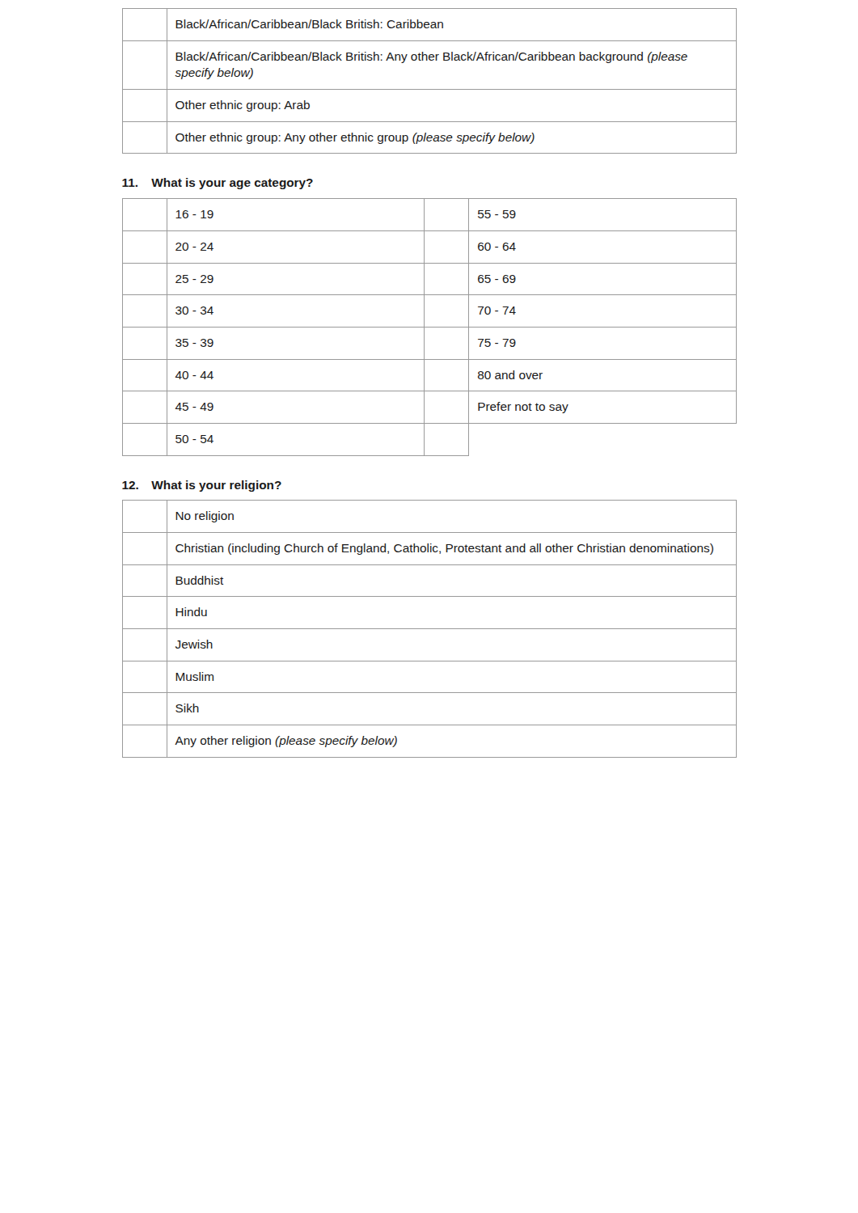| | Black/African/Caribbean/Black British: Caribbean |
| | Black/African/Caribbean/Black British: Any other Black/African/Caribbean background (please specify below) |
| | Other ethnic group: Arab |
| | Other ethnic group: Any other ethnic group (please specify below) |
11. What is your age category?
| | 16 - 19 | | 55 - 59 |
| | 20 - 24 | | 60 - 64 |
| | 25 - 29 | | 65 - 69 |
| | 30 - 34 | | 70 - 74 |
| | 35 - 39 | | 75 - 79 |
| | 40 - 44 | | 80 and over |
| | 45 - 49 | | Prefer not to say |
| | 50 - 54 | | |
12. What is your religion?
| | No religion |
| | Christian (including Church of England, Catholic, Protestant and all other Christian denominations) |
| | Buddhist |
| | Hindu |
| | Jewish |
| | Muslim |
| | Sikh |
| | Any other religion (please specify below) |